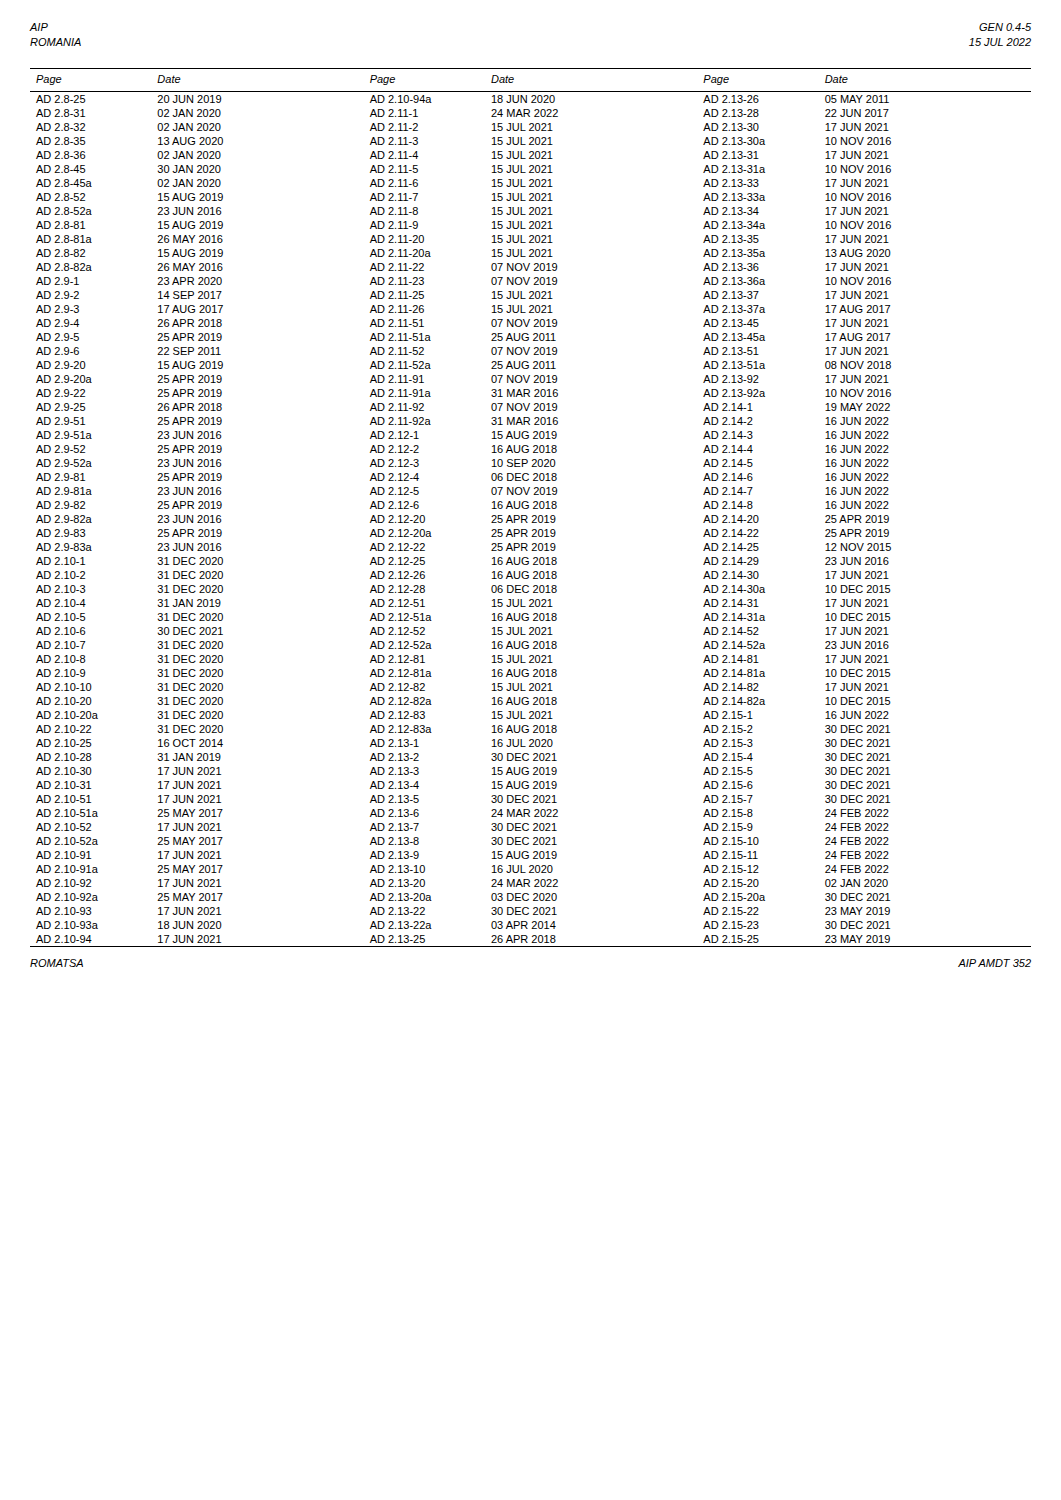AIP
ROMANIA
GEN 0.4-5
15 JUL 2022
| Page | Date | Page | Date | Page | Date |
| --- | --- | --- | --- | --- | --- |
| AD 2.8-25 | 20 JUN 2019 | AD 2.10-94a | 18 JUN 2020 | AD 2.13-26 | 05 MAY 2011 |
| AD 2.8-31 | 02 JAN 2020 | AD 2.11-1 | 24 MAR 2022 | AD 2.13-28 | 22 JUN 2017 |
| AD 2.8-32 | 02 JAN 2020 | AD 2.11-2 | 15 JUL 2021 | AD 2.13-30 | 17 JUN 2021 |
| AD 2.8-35 | 13 AUG 2020 | AD 2.11-3 | 15 JUL 2021 | AD 2.13-30a | 10 NOV 2016 |
| AD 2.8-36 | 02 JAN 2020 | AD 2.11-4 | 15 JUL 2021 | AD 2.13-31 | 17 JUN 2021 |
| AD 2.8-45 | 30 JAN 2020 | AD 2.11-5 | 15 JUL 2021 | AD 2.13-31a | 10 NOV 2016 |
| AD 2.8-45a | 02 JAN 2020 | AD 2.11-6 | 15 JUL 2021 | AD 2.13-33 | 17 JUN 2021 |
| AD 2.8-52 | 15 AUG 2019 | AD 2.11-7 | 15 JUL 2021 | AD 2.13-33a | 10 NOV 2016 |
| AD 2.8-52a | 23 JUN 2016 | AD 2.11-8 | 15 JUL 2021 | AD 2.13-34 | 17 JUN 2021 |
| AD 2.8-81 | 15 AUG 2019 | AD 2.11-9 | 15 JUL 2021 | AD 2.13-34a | 10 NOV 2016 |
| AD 2.8-81a | 26 MAY 2016 | AD 2.11-20 | 15 JUL 2021 | AD 2.13-35 | 17 JUN 2021 |
| AD 2.8-82 | 15 AUG 2019 | AD 2.11-20a | 15 JUL 2021 | AD 2.13-35a | 13 AUG 2020 |
| AD 2.8-82a | 26 MAY 2016 | AD 2.11-22 | 07 NOV 2019 | AD 2.13-36 | 17 JUN 2021 |
| AD 2.9-1 | 23 APR 2020 | AD 2.11-23 | 07 NOV 2019 | AD 2.13-36a | 10 NOV 2016 |
| AD 2.9-2 | 14 SEP 2017 | AD 2.11-25 | 15 JUL 2021 | AD 2.13-37 | 17 JUN 2021 |
| AD 2.9-3 | 17 AUG 2017 | AD 2.11-26 | 15 JUL 2021 | AD 2.13-37a | 17 AUG 2017 |
| AD 2.9-4 | 26 APR 2018 | AD 2.11-51 | 07 NOV 2019 | AD 2.13-45 | 17 JUN 2021 |
| AD 2.9-5 | 25 APR 2019 | AD 2.11-51a | 25 AUG 2011 | AD 2.13-45a | 17 AUG 2017 |
| AD 2.9-6 | 22 SEP 2011 | AD 2.11-52 | 07 NOV 2019 | AD 2.13-51 | 17 JUN 2021 |
| AD 2.9-20 | 15 AUG 2019 | AD 2.11-52a | 25 AUG 2011 | AD 2.13-51a | 08 NOV 2018 |
| AD 2.9-20a | 25 APR 2019 | AD 2.11-91 | 07 NOV 2019 | AD 2.13-92 | 17 JUN 2021 |
| AD 2.9-22 | 25 APR 2019 | AD 2.11-91a | 31 MAR 2016 | AD 2.13-92a | 10 NOV 2016 |
| AD 2.9-25 | 26 APR 2018 | AD 2.11-92 | 07 NOV 2019 | AD 2.14-1 | 19 MAY 2022 |
| AD 2.9-51 | 25 APR 2019 | AD 2.11-92a | 31 MAR 2016 | AD 2.14-2 | 16 JUN 2022 |
| AD 2.9-51a | 23 JUN 2016 | AD 2.12-1 | 15 AUG 2019 | AD 2.14-3 | 16 JUN 2022 |
| AD 2.9-52 | 25 APR 2019 | AD 2.12-2 | 16 AUG 2018 | AD 2.14-4 | 16 JUN 2022 |
| AD 2.9-52a | 23 JUN 2016 | AD 2.12-3 | 10 SEP 2020 | AD 2.14-5 | 16 JUN 2022 |
| AD 2.9-81 | 25 APR 2019 | AD 2.12-4 | 06 DEC 2018 | AD 2.14-6 | 16 JUN 2022 |
| AD 2.9-81a | 23 JUN 2016 | AD 2.12-5 | 07 NOV 2019 | AD 2.14-7 | 16 JUN 2022 |
| AD 2.9-82 | 25 APR 2019 | AD 2.12-6 | 16 AUG 2018 | AD 2.14-8 | 16 JUN 2022 |
| AD 2.9-82a | 23 JUN 2016 | AD 2.12-20 | 25 APR 2019 | AD 2.14-20 | 25 APR 2019 |
| AD 2.9-83 | 25 APR 2019 | AD 2.12-20a | 25 APR 2019 | AD 2.14-22 | 25 APR 2019 |
| AD 2.9-83a | 23 JUN 2016 | AD 2.12-22 | 25 APR 2019 | AD 2.14-25 | 12 NOV 2015 |
| AD 2.10-1 | 31 DEC 2020 | AD 2.12-25 | 16 AUG 2018 | AD 2.14-29 | 23 JUN 2016 |
| AD 2.10-2 | 31 DEC 2020 | AD 2.12-26 | 16 AUG 2018 | AD 2.14-30 | 17 JUN 2021 |
| AD 2.10-3 | 31 DEC 2020 | AD 2.12-28 | 06 DEC 2018 | AD 2.14-30a | 10 DEC 2015 |
| AD 2.10-4 | 31 JAN 2019 | AD 2.12-51 | 15 JUL 2021 | AD 2.14-31 | 17 JUN 2021 |
| AD 2.10-5 | 31 DEC 2020 | AD 2.12-51a | 16 AUG 2018 | AD 2.14-31a | 10 DEC 2015 |
| AD 2.10-6 | 30 DEC 2021 | AD 2.12-52 | 15 JUL 2021 | AD 2.14-52 | 17 JUN 2021 |
| AD 2.10-7 | 31 DEC 2020 | AD 2.12-52a | 16 AUG 2018 | AD 2.14-52a | 23 JUN 2016 |
| AD 2.10-8 | 31 DEC 2020 | AD 2.12-81 | 15 JUL 2021 | AD 2.14-81 | 17 JUN 2021 |
| AD 2.10-9 | 31 DEC 2020 | AD 2.12-81a | 16 AUG 2018 | AD 2.14-81a | 10 DEC 2015 |
| AD 2.10-10 | 31 DEC 2020 | AD 2.12-82 | 15 JUL 2021 | AD 2.14-82 | 17 JUN 2021 |
| AD 2.10-20 | 31 DEC 2020 | AD 2.12-82a | 16 AUG 2018 | AD 2.14-82a | 10 DEC 2015 |
| AD 2.10-20a | 31 DEC 2020 | AD 2.12-83 | 15 JUL 2021 | AD 2.15-1 | 16 JUN 2022 |
| AD 2.10-22 | 31 DEC 2020 | AD 2.12-83a | 16 AUG 2018 | AD 2.15-2 | 30 DEC 2021 |
| AD 2.10-25 | 16 OCT 2014 | AD 2.13-1 | 16 JUL 2020 | AD 2.15-3 | 30 DEC 2021 |
| AD 2.10-28 | 31 JAN 2019 | AD 2.13-2 | 30 DEC 2021 | AD 2.15-4 | 30 DEC 2021 |
| AD 2.10-30 | 17 JUN 2021 | AD 2.13-3 | 15 AUG 2019 | AD 2.15-5 | 30 DEC 2021 |
| AD 2.10-31 | 17 JUN 2021 | AD 2.13-4 | 15 AUG 2019 | AD 2.15-6 | 30 DEC 2021 |
| AD 2.10-51 | 17 JUN 2021 | AD 2.13-5 | 30 DEC 2021 | AD 2.15-7 | 30 DEC 2021 |
| AD 2.10-51a | 25 MAY 2017 | AD 2.13-6 | 24 MAR 2022 | AD 2.15-8 | 24 FEB 2022 |
| AD 2.10-52 | 17 JUN 2021 | AD 2.13-7 | 30 DEC 2021 | AD 2.15-9 | 24 FEB 2022 |
| AD 2.10-52a | 25 MAY 2017 | AD 2.13-8 | 30 DEC 2021 | AD 2.15-10 | 24 FEB 2022 |
| AD 2.10-91 | 17 JUN 2021 | AD 2.13-9 | 15 AUG 2019 | AD 2.15-11 | 24 FEB 2022 |
| AD 2.10-91a | 25 MAY 2017 | AD 2.13-10 | 16 JUL 2020 | AD 2.15-12 | 24 FEB 2022 |
| AD 2.10-92 | 17 JUN 2021 | AD 2.13-20 | 24 MAR 2022 | AD 2.15-20 | 02 JAN 2020 |
| AD 2.10-92a | 25 MAY 2017 | AD 2.13-20a | 03 DEC 2020 | AD 2.15-20a | 30 DEC 2021 |
| AD 2.10-93 | 17 JUN 2021 | AD 2.13-22 | 30 DEC 2021 | AD 2.15-22 | 23 MAY 2019 |
| AD 2.10-93a | 18 JUN 2020 | AD 2.13-22a | 03 APR 2014 | AD 2.15-23 | 30 DEC 2021 |
| AD 2.10-94 | 17 JUN 2021 | AD 2.13-25 | 26 APR 2018 | AD 2.15-25 | 23 MAY 2019 |
ROMATSA
AIP AMDT 352